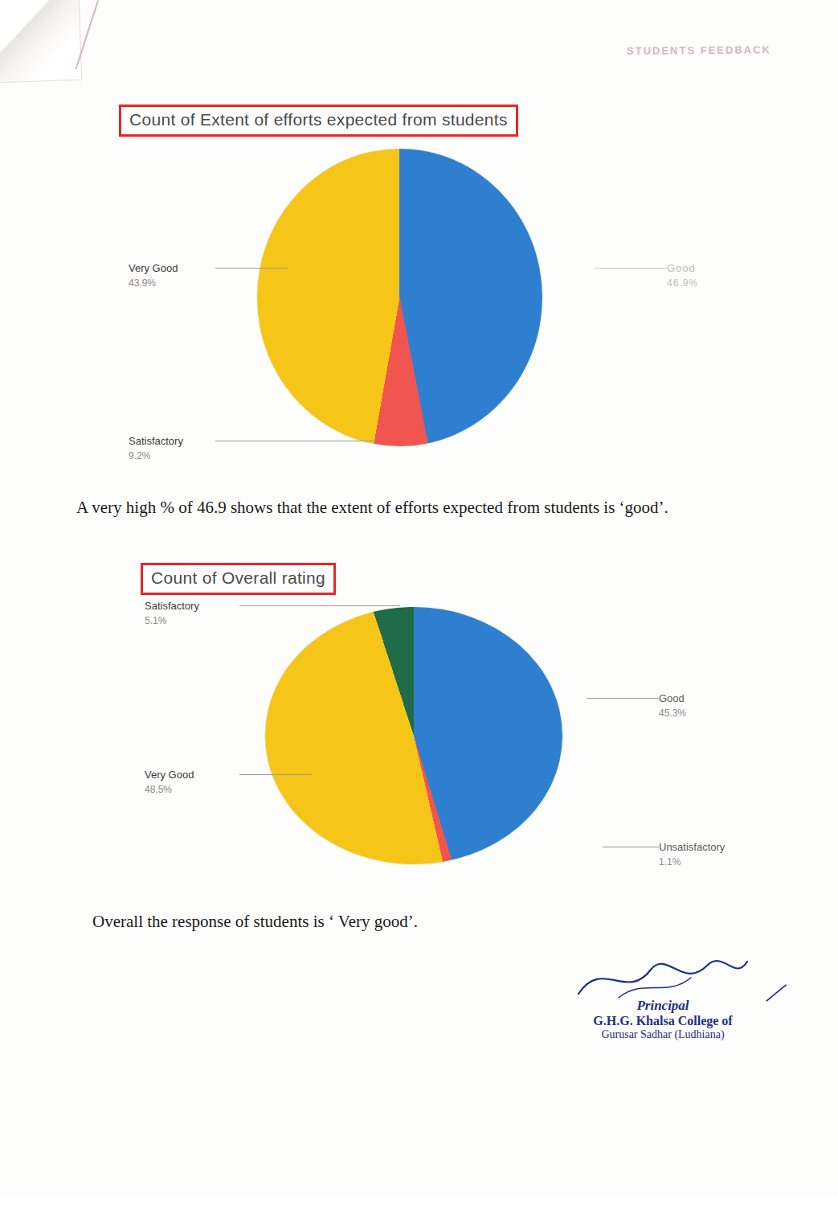STUDENTS FEEDBACK
Count of Extent of efforts expected from students
Very Good
43.9%
Satisfactory
9.2%
Good
46.9%
A very high % of 46.9 shows that the extent of efforts expected from students is ‘good’.
Count of Overall rating
Satisfactory
5.1%
Very Good
48.5%
Good
45.3%
Unsatisfactory
1.1%
Overall the response of students is ‘ Very good’.
Principal
G.H.G. Khalsa College of
Gurusar Sadhar (Ludhiana)
⁄